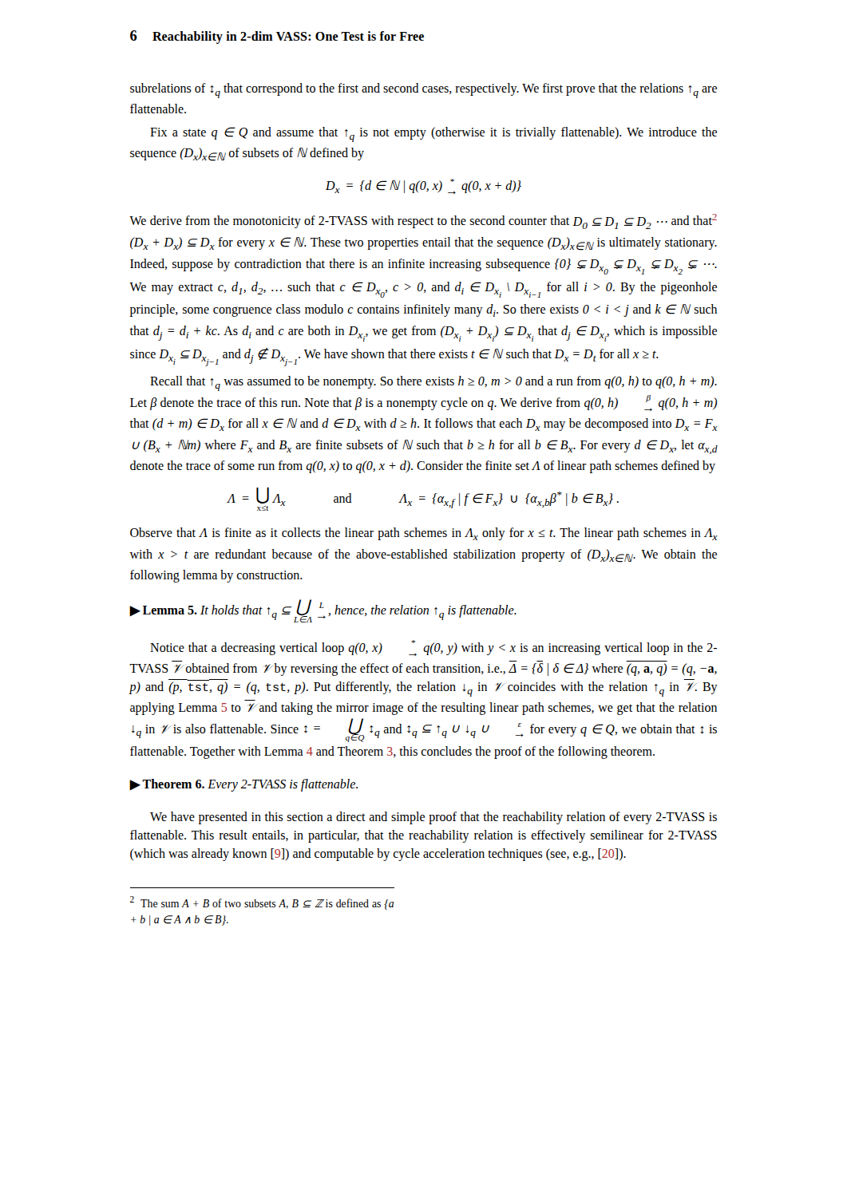6 Reachability in 2-dim VASS: One Test is for Free
subrelations of ↕q that correspond to the first and second cases, respectively. We first prove that the relations ↑q are flattenable.
Fix a state q ∈ Q and assume that ↑q is not empty (otherwise it is trivially flattenable). We introduce the sequence (Dx)x∈ℕ of subsets of ℕ defined by
Dx = {d ∈ ℕ | q(0, x) *→ q(0, x + d)}
We derive from the monotonicity of 2-TVASS with respect to the second counter that D0 ⊆ D1 ⊆ D2 ⋯ and that2 (Dx + Dx) ⊆ Dx for every x ∈ ℕ. These two properties entail that the sequence (Dx)x∈ℕ is ultimately stationary. Indeed, suppose by contradiction that there is an infinite increasing subsequence {0} ⊊ Dx0 ⊊ Dx1 ⊊ Dx2 ⊊ ⋯. We may extract c, d1, d2, … such that c ∈ Dx0, c > 0, and di ∈ Dxi \ Dxi−1 for all i > 0. By the pigeonhole principle, some congruence class modulo c contains infinitely many di. So there exists 0 < i < j and k ∈ ℕ such that dj = di + kc. As di and c are both in Dxi, we get from (Dxi + Dxi) ⊆ Dxi that dj ∈ Dxi, which is impossible since Dxi ⊆ Dxj−1 and dj ∉ Dxj−1. We have shown that there exists t ∈ ℕ such that Dx = Dt for all x ≥ t.
Recall that ↑q was assumed to be nonempty. So there exists h ≥ 0, m > 0 and a run from q(0, h) to q(0, h + m). Let β denote the trace of this run. Note that β is a nonempty cycle on q. We derive from q(0, h) β→ q(0, h + m) that (d + m) ∈ Dx for all x ∈ ℕ and d ∈ Dx with d ≥ h. It follows that each Dx may be decomposed into Dx = Fx ∪ (Bx + ℕm) where Fx and Bx are finite subsets of ℕ such that b ≥ h for all b ∈ Bx. For every d ∈ Dx, let αx,d denote the trace of some run from q(0, x) to q(0, x + d). Consider the finite set Λ of linear path schemes defined by
Λ = ⋃x≤t Λx and Λx = {αx,f | f ∈ Fx} ∪ {αx,bβ* | b ∈ Bx} .
Observe that Λ is finite as it collects the linear path schemes in Λx only for x ≤ t. The linear path schemes in Λx with x > t are redundant because of the above-established stabilization property of (Dx)x∈ℕ. We obtain the following lemma by construction.
▶ Lemma 5. It holds that ↑q ⊆ ⋃L∈Λ L→, hence, the relation ↑q is flattenable.
Notice that a decreasing vertical loop q(0, x) *→ q(0, y) with y < x is an increasing vertical loop in the 2-TVASS 𝒱 obtained from 𝒱 by reversing the effect of each transition, i.e., Δ = {δ | δ ∈ Δ} where (q, a, q) = (q, −a, p) and (p, tst, q) = (q, tst, p). Put differently, the relation ↓q in 𝒱 coincides with the relation ↑q in 𝒱. By applying Lemma 5 to 𝒱 and taking the mirror image of the resulting linear path schemes, we get that the relation ↓q in 𝒱 is also flattenable. Since ↕ = ⋃q∈Q ↕q and ↕q ⊆ ↑q ∪ ↓q ∪ ε→ for every q ∈ Q, we obtain that ↕ is flattenable. Together with Lemma 4 and Theorem 3, this concludes the proof of the following theorem.
▶ Theorem 6. Every 2-TVASS is flattenable.
We have presented in this section a direct and simple proof that the reachability relation of every 2-TVASS is flattenable. This result entails, in particular, that the reachability relation is effectively semilinear for 2-TVASS (which was already known [9]) and computable by cycle acceleration techniques (see, e.g., [20]).
2 The sum A + B of two subsets A, B ⊆ ℤ is defined as {a + b | a ∈ A ∧ b ∈ B}.